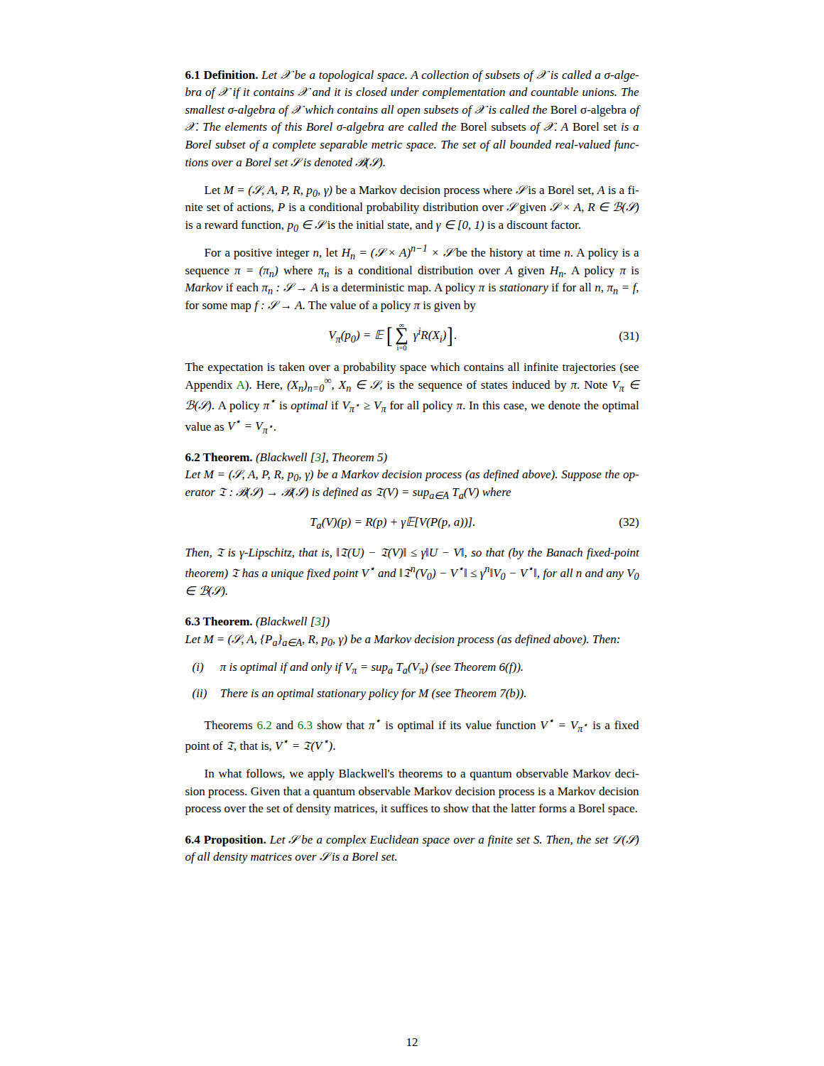6.1 Definition. Let 𝒳 be a topological space. A collection of subsets of 𝒳 is called a σ-algebra of 𝒳 if it contains 𝒳 and it is closed under complementation and countable unions. The smallest σ-algebra of 𝒳 which contains all open subsets of 𝒳 is called the Borel σ-algebra of 𝒳. The elements of this Borel σ-algebra are called the Borel subsets of 𝒳. A Borel set is a Borel subset of a complete separable metric space. The set of all bounded real-valued functions over a Borel set 𝒮 is denoted ℬ(𝒮).
Let M = (𝒮, A, P, R, p0, γ) be a Markov decision process where 𝒮 is a Borel set, A is a finite set of actions, P is a conditional probability distribution over 𝒮 given 𝒮 × A, R ∈ ℬ(𝒮) is a reward function, p0 ∈ 𝒮 is the initial state, and γ ∈ [0, 1) is a discount factor.
For a positive integer n, let Hn = (𝒮 × A)n−1 × 𝒮 be the history at time n. A policy is a sequence π = (πn) where πn is a conditional distribution over A given Hn. A policy π is Markov if each πn : 𝒮 → A is a deterministic map. A policy π is stationary if for all n, πn = f, for some map f : 𝒮 → A. The value of a policy π is given by
Vπ(p0) = 𝔼 [∞∑i=0 γiR(Xi)].
(31)
The expectation is taken over a probability space which contains all infinite trajectories (see Appendix A). Here, (Xn)n=0∞, Xn ∈ 𝒮, is the sequence of states induced by π. Note Vπ ∈ ℬ(𝒮). A policy π⋆ is optimal if Vπ⋆ ≥ Vπ for all policy π. In this case, we denote the optimal value as V⋆ = Vπ⋆.
6.2 Theorem. (Blackwell [3], Theorem 5)
Let M = (𝒮, A, P, R, p0, γ) be a Markov decision process (as defined above). Suppose the operator 𝔗 : ℬ(𝒮) → ℬ(𝒮) is defined as 𝔗(V) = supa∈A Ta(V) where
Ta(V)(p) = R(p) + γ𝔼[V(P(p, a))].
(32)
Then, 𝔗 is γ-Lipschitz, that is, ‖𝔗(U) − 𝔗(V)‖ ≤ γ‖U − V‖, so that (by the Banach fixed-point theorem) 𝔗 has a unique fixed point V⋆ and ‖𝔗n(V0) − V⋆‖ ≤ γn‖V0 − V⋆‖, for all n and any V0 ∈ ℬ(𝒮).
6.3 Theorem. (Blackwell [3])
Let M = (𝒮, A, {Pa}a∈A, R, p0, γ) be a Markov decision process (as defined above). Then:
π is optimal if and only if Vπ = supa Ta(Vπ) (see Theorem 6(f)).
There is an optimal stationary policy for M (see Theorem 7(b)).
Theorems 6.2 and 6.3 show that π⋆ is optimal if its value function V⋆ = Vπ⋆ is a fixed point of 𝔗, that is, V⋆ = 𝔗(V⋆).
In what follows, we apply Blackwell's theorems to a quantum observable Markov decision process. Given that a quantum observable Markov decision process is a Markov decision process over the set of density matrices, it suffices to show that the latter forms a Borel space.
6.4 Proposition. Let 𝒮 be a complex Euclidean space over a finite set S. Then, the set 𝒟(𝒮) of all density matrices over 𝒮 is a Borel set.
12